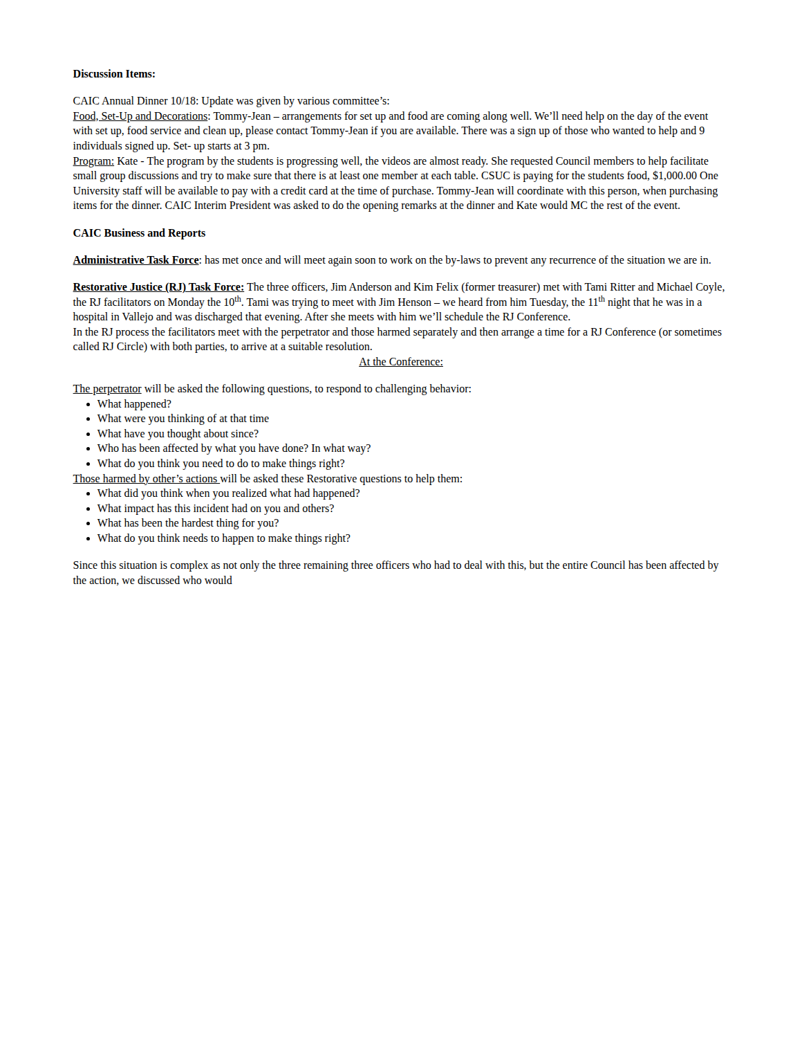Discussion Items:
CAIC Annual Dinner 10/18: Update was given by various committee’s:
Food, Set-Up and Decorations: Tommy-Jean – arrangements for set up and food are coming along well. We’ll need help on the day of the event with set up, food service and clean up, please contact Tommy-Jean if you are available. There was a sign up of those who wanted to help and 9 individuals signed up. Set- up starts at 3 pm.
Program: Kate - The program by the students is progressing well, the videos are almost ready. She requested Council members to help facilitate small group discussions and try to make sure that there is at least one member at each table. CSUC is paying for the students food, $1,000.00 One University staff will be available to pay with a credit card at the time of purchase. Tommy-Jean will coordinate with this person, when purchasing items for the dinner. CAIC Interim President was asked to do the opening remarks at the dinner and Kate would MC the rest of the event.
CAIC Business and Reports
Administrative Task Force: has met once and will meet again soon to work on the by-laws to prevent any recurrence of the situation we are in.
Restorative Justice (RJ) Task Force: The three officers, Jim Anderson and Kim Felix (former treasurer) met with Tami Ritter and Michael Coyle, the RJ facilitators on Monday the 10th. Tami was trying to meet with Jim Henson – we heard from him Tuesday, the 11th night that he was in a hospital in Vallejo and was discharged that evening. After she meets with him we’ll schedule the RJ Conference.
In the RJ process the facilitators meet with the perpetrator and those harmed separately and then arrange a time for a RJ Conference (or sometimes called RJ Circle) with both parties, to arrive at a suitable resolution.
At the Conference:
The perpetrator will be asked the following questions, to respond to challenging behavior:
What happened?
What were you thinking of at that time
What have you thought about since?
Who has been affected by what you have done? In what way?
What do you think you need to do to make things right?
Those harmed by other’s actions will be asked these Restorative questions to help them:
What did you think when you realized what had happened?
What impact has this incident had on you and others?
What has been the hardest thing for you?
What do you think needs to happen to make things right?
Since this situation is complex as not only the three remaining three officers who had to deal with this, but the entire Council has been affected by the action, we discussed who would